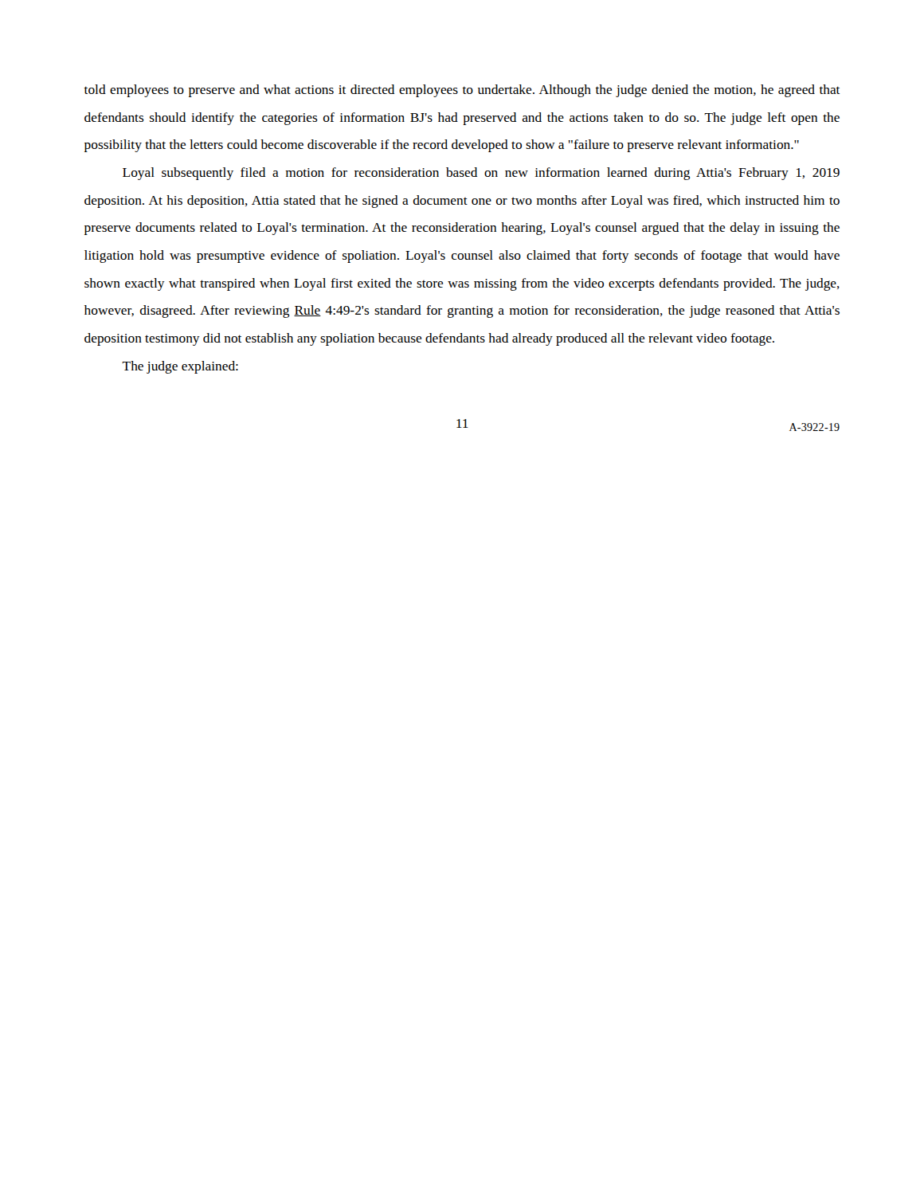told employees to preserve and what actions it directed employees to undertake. Although the judge denied the motion, he agreed that defendants should identify the categories of information BJ's had preserved and the actions taken to do so. The judge left open the possibility that the letters could become discoverable if the record developed to show a "failure to preserve relevant information."
Loyal subsequently filed a motion for reconsideration based on new information learned during Attia's February 1, 2019 deposition. At his deposition, Attia stated that he signed a document one or two months after Loyal was fired, which instructed him to preserve documents related to Loyal's termination. At the reconsideration hearing, Loyal's counsel argued that the delay in issuing the litigation hold was presumptive evidence of spoliation. Loyal's counsel also claimed that forty seconds of footage that would have shown exactly what transpired when Loyal first exited the store was missing from the video excerpts defendants provided. The judge, however, disagreed. After reviewing Rule 4:49-2's standard for granting a motion for reconsideration, the judge reasoned that Attia's deposition testimony did not establish any spoliation because defendants had already produced all the relevant video footage.
The judge explained:
11 A-3922-19